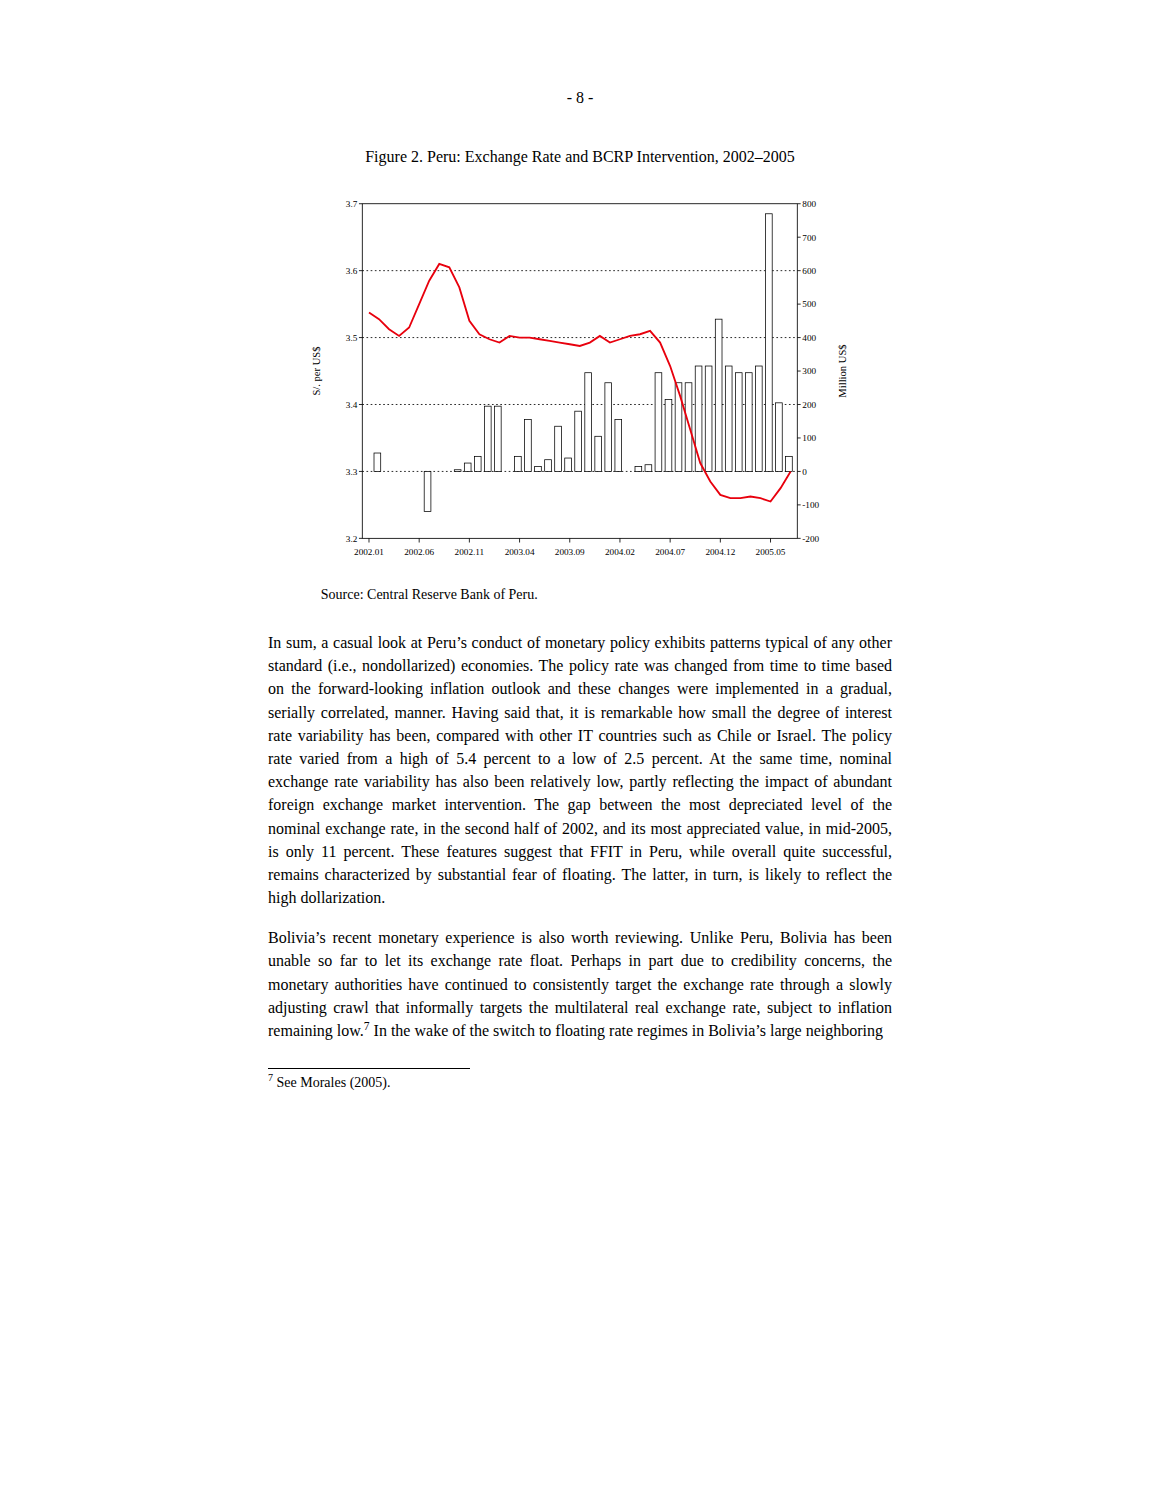- 8 -
Figure 2. Peru: Exchange Rate and BCRP Intervention, 2002–2005
3.7 3.6 3.5 3.4 3.3 3.2 800 700 600 500 400 300 200 100 0 -100 -200 S/. per US$ Million US$ 2002.01 2002.06 2002.11 2003.04 2003.09 2004.02 2004.07 2004.12 2005.05
Source: Central Reserve Bank of Peru.
In sum, a casual look at Peru’s conduct of monetary policy exhibits patterns typical of any other standard (i.e., nondollarized) economies. The policy rate was changed from time to time based on the forward-looking inflation outlook and these changes were implemented in a gradual, serially correlated, manner. Having said that, it is remarkable how small the degree of interest rate variability has been, compared with other IT countries such as Chile or Israel. The policy rate varied from a high of 5.4 percent to a low of 2.5 percent. At the same time, nominal exchange rate variability has also been relatively low, partly reflecting the impact of abundant foreign exchange market intervention. The gap between the most depreciated level of the nominal exchange rate, in the second half of 2002, and its most appreciated value, in mid-2005, is only 11 percent. These features suggest that FFIT in Peru, while overall quite successful, remains characterized by substantial fear of floating. The latter, in turn, is likely to reflect the high dollarization.
Bolivia’s recent monetary experience is also worth reviewing. Unlike Peru, Bolivia has been unable so far to let its exchange rate float. Perhaps in part due to credibility concerns, the monetary authorities have continued to consistently target the exchange rate through a slowly adjusting crawl that informally targets the multilateral real exchange rate, subject to inflation remaining low.7 In the wake of the switch to floating rate regimes in Bolivia’s large neighboring
7 See Morales (2005).